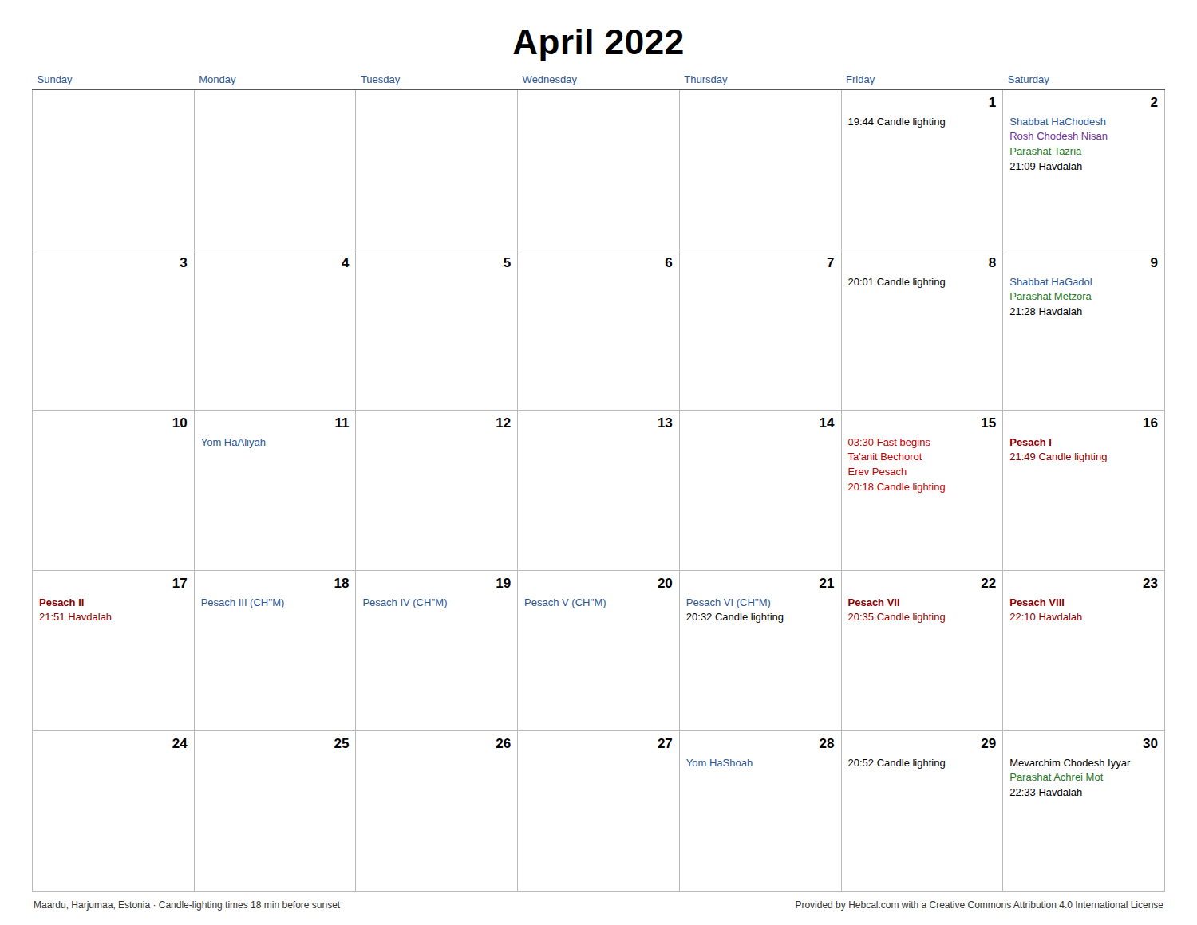April 2022
| Sunday | Monday | Tuesday | Wednesday | Thursday | Friday | Saturday |
| --- | --- | --- | --- | --- | --- | --- |
| | | | | | 1 19:44 Candle lighting | 2 Shabbat HaChodesh Rosh Chodesh Nisan Parashat Tazria 21:09 Havdalah |
| 3 | 4 | 5 | 6 | 7 | 8 20:01 Candle lighting | 9 Shabbat HaGadol Parashat Metzora 21:28 Havdalah |
| 10 | 11 Yom HaAliyah | 12 | 13 | 14 | 15 03:30 Fast begins Ta'anit Bechorot Erev Pesach 20:18 Candle lighting | 16 Pesach I 21:49 Candle lighting |
| 17 Pesach II 21:51 Havdalah | 18 Pesach III (CH''M) | 19 Pesach IV (CH''M) | 20 Pesach V (CH''M) | 21 Pesach VI (CH''M) 20:32 Candle lighting | 22 Pesach VII 20:35 Candle lighting | 23 Pesach VIII 22:10 Havdalah |
| 24 | 25 | 26 | 27 | 28 Yom HaShoah | 29 20:52 Candle lighting | 30 Mevarchim Chodesh Iyyar Parashat Achrei Mot 22:33 Havdalah |
Maardu, Harjumaa, Estonia · Candle-lighting times 18 min before sunset
Provided by Hebcal.com with a Creative Commons Attribution 4.0 International License